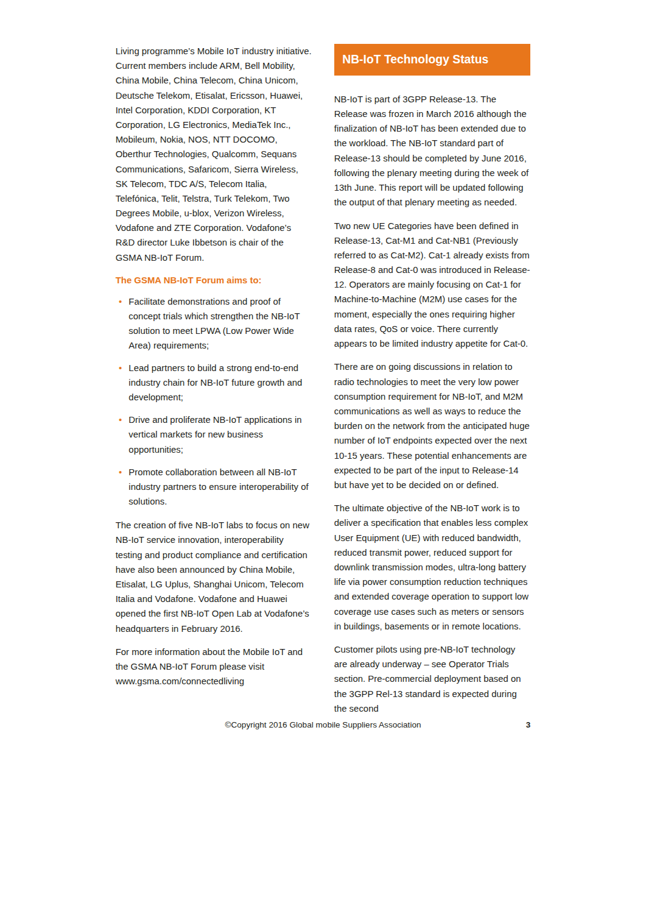Living programme’s Mobile IoT industry initiative. Current members include ARM, Bell Mobility, China Mobile, China Telecom, China Unicom, Deutsche Telekom, Etisalat, Ericsson, Huawei, Intel Corporation, KDDI Corporation, KT Corporation, LG Electronics, MediaTek Inc., Mobileum, Nokia, NOS, NTT DOCOMO, Oberthur Technologies, Qualcomm, Sequans Communications, Safaricom, Sierra Wireless, SK Telecom, TDC A/S, Telecom Italia, Telefónica, Telit, Telstra, Turk Telekom, Two Degrees Mobile, u-blox, Verizon Wireless, Vodafone and ZTE Corporation. Vodafone’s R&D director Luke Ibbetson is chair of the GSMA NB-IoT Forum.
The GSMA NB-IoT Forum aims to:
Facilitate demonstrations and proof of concept trials which strengthen the NB-IoT solution to meet LPWA (Low Power Wide Area) requirements;
Lead partners to build a strong end-to-end industry chain for NB-IoT future growth and development;
Drive and proliferate NB-IoT applications in vertical markets for new business opportunities;
Promote collaboration between all NB-IoT industry partners to ensure interoperability of solutions.
The creation of five NB-IoT labs to focus on new NB-IoT service innovation, interoperability testing and product compliance and certification have also been announced by China Mobile, Etisalat, LG Uplus, Shanghai Unicom, Telecom Italia and Vodafone. Vodafone and Huawei opened the first NB-IoT Open Lab at Vodafone’s headquarters in February 2016.
For more information about the Mobile IoT and the GSMA NB-IoT Forum please visit www.gsma.com/connectedliving
NB-IoT Technology Status
NB-IoT is part of 3GPP Release-13. The Release was frozen in March 2016 although the finalization of NB-IoT has been extended due to the workload. The NB-IoT standard part of Release-13 should be completed by June 2016, following the plenary meeting during the week of 13th June. This report will be updated following the output of that plenary meeting as needed.
Two new UE Categories have been defined in Release-13, Cat-M1 and Cat-NB1 (Previously referred to as Cat-M2). Cat-1 already exists from Release-8 and Cat-0 was introduced in Release-12. Operators are mainly focusing on Cat-1 for Machine-to-Machine (M2M) use cases for the moment, especially the ones requiring higher data rates, QoS or voice. There currently appears to be limited industry appetite for Cat-0.
There are on going discussions in relation to radio technologies to meet the very low power consumption requirement for NB-IoT, and M2M communications as well as ways to reduce the burden on the network from the anticipated huge number of IoT endpoints expected over the next 10-15 years. These potential enhancements are expected to be part of the input to Release-14 but have yet to be decided on or defined.
The ultimate objective of the NB-IoT work is to deliver a specification that enables less complex User Equipment (UE) with reduced bandwidth, reduced transmit power, reduced support for downlink transmission modes, ultra-long battery life via power consumption reduction techniques and extended coverage operation to support low coverage use cases such as meters or sensors in buildings, basements or in remote locations.
Customer pilots using pre-NB-IoT technology are already underway – see Operator Trials section. Pre-commercial deployment based on the 3GPP Rel-13 standard is expected during the second
©Copyright 2016 Global mobile Suppliers Association
3